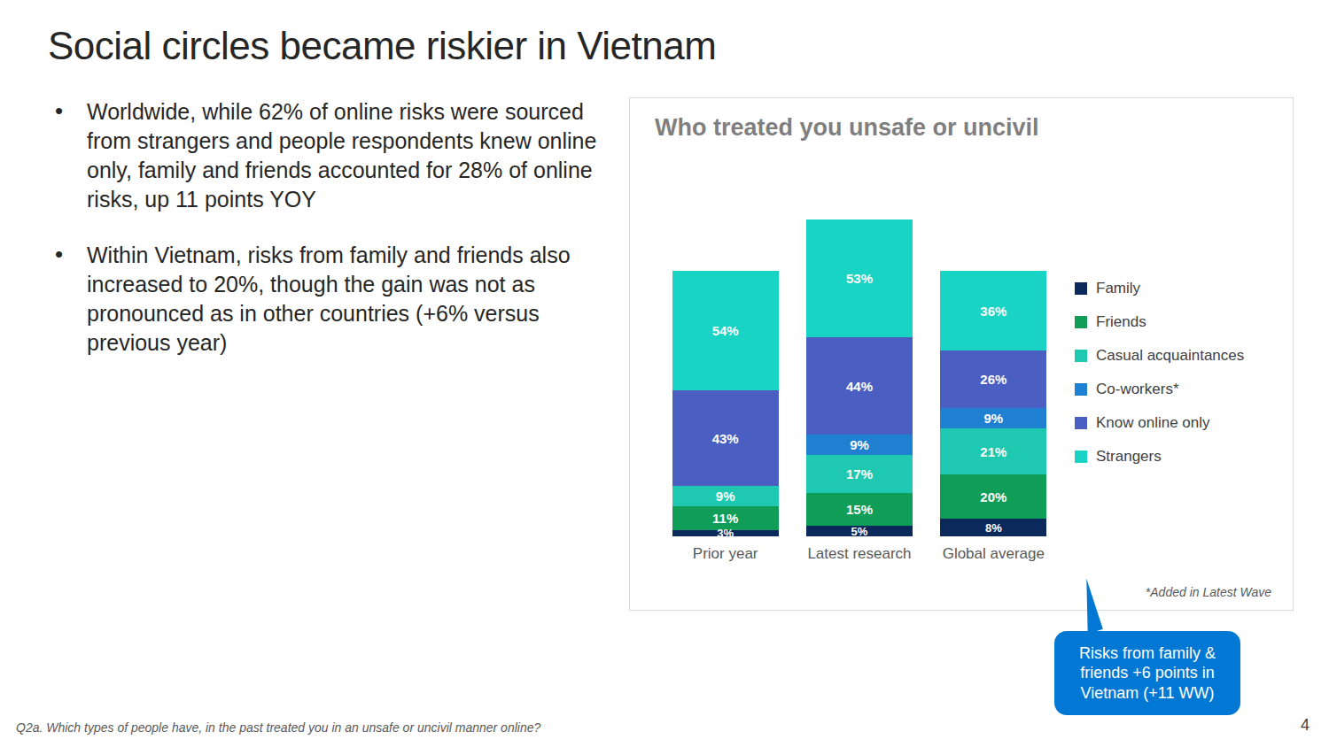Social circles became riskier in Vietnam
Worldwide, while 62% of online risks were sourced from strangers and people respondents knew online only, family and friends accounted for 28% of online risks, up 11 points YOY
Within Vietnam, risks from family and friends also increased to 20%, though the gain was not as pronounced as in other countries (+6% versus previous year)
Who treated you unsafe or uncivil
54%
43%
9%
11%
3%
Prior year
53%
44%
9%
17%
15%
5%
Latest research
36%
26%
9%
21%
20%
8%
Global average
Family
Friends
Casual acquaintances
Co-workers*
Know online only
Strangers
*Added in Latest Wave
Risks from family & friends +6 points in Vietnam (+11 WW)
Q2a. Which types of people have, in the past treated you in an unsafe or uncivil manner online?
4